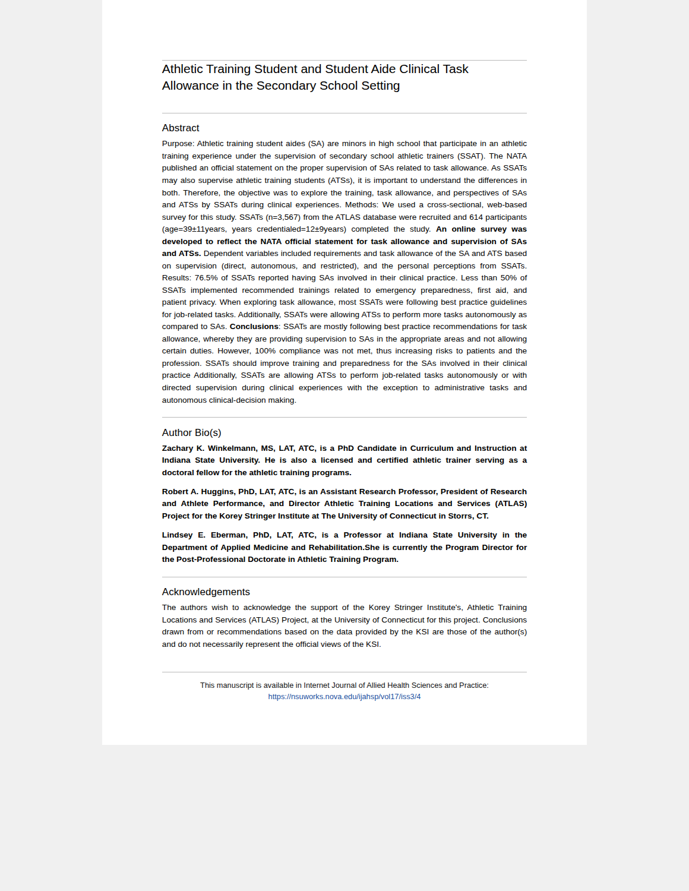Athletic Training Student and Student Aide Clinical Task Allowance in the Secondary School Setting
Abstract
Purpose: Athletic training student aides (SA) are minors in high school that participate in an athletic training experience under the supervision of secondary school athletic trainers (SSAT). The NATA published an official statement on the proper supervision of SAs related to task allowance. As SSATs may also supervise athletic training students (ATSs), it is important to understand the differences in both. Therefore, the objective was to explore the training, task allowance, and perspectives of SAs and ATSs by SSATs during clinical experiences. Methods: We used a cross-sectional, web-based survey for this study. SSATs (n=3,567) from the ATLAS database were recruited and 614 participants (age=39±11years, years credentialed=12±9years) completed the study. An online survey was developed to reflect the NATA official statement for task allowance and supervision of SAs and ATSs. Dependent variables included requirements and task allowance of the SA and ATS based on supervision (direct, autonomous, and restricted), and the personal perceptions from SSATs. Results: 76.5% of SSATs reported having SAs involved in their clinical practice. Less than 50% of SSATs implemented recommended trainings related to emergency preparedness, first aid, and patient privacy. When exploring task allowance, most SSATs were following best practice guidelines for job-related tasks. Additionally, SSATs were allowing ATSs to perform more tasks autonomously as compared to SAs. Conclusions: SSATs are mostly following best practice recommendations for task allowance, whereby they are providing supervision to SAs in the appropriate areas and not allowing certain duties. However, 100% compliance was not met, thus increasing risks to patients and the profession. SSATs should improve training and preparedness for the SAs involved in their clinical practice Additionally, SSATs are allowing ATSs to perform job-related tasks autonomously or with directed supervision during clinical experiences with the exception to administrative tasks and autonomous clinical-decision making.
Author Bio(s)
Zachary K. Winkelmann, MS, LAT, ATC, is a PhD Candidate in Curriculum and Instruction at Indiana State University. He is also a licensed and certified athletic trainer serving as a doctoral fellow for the athletic training programs.
Robert A. Huggins, PhD, LAT, ATC, is an Assistant Research Professor, President of Research and Athlete Performance, and Director Athletic Training Locations and Services (ATLAS) Project for the Korey Stringer Institute at The University of Connecticut in Storrs, CT.
Lindsey E. Eberman, PhD, LAT, ATC, is a Professor at Indiana State University in the Department of Applied Medicine and Rehabilitation.She is currently the Program Director for the Post-Professional Doctorate in Athletic Training Program.
Acknowledgements
The authors wish to acknowledge the support of the Korey Stringer Institute's, Athletic Training Locations and Services (ATLAS) Project, at the University of Connecticut for this project. Conclusions drawn from or recommendations based on the data provided by the KSI are those of the author(s) and do not necessarily represent the official views of the KSI.
This manuscript is available in Internet Journal of Allied Health Sciences and Practice:
https://nsuworks.nova.edu/ijahsp/vol17/iss3/4